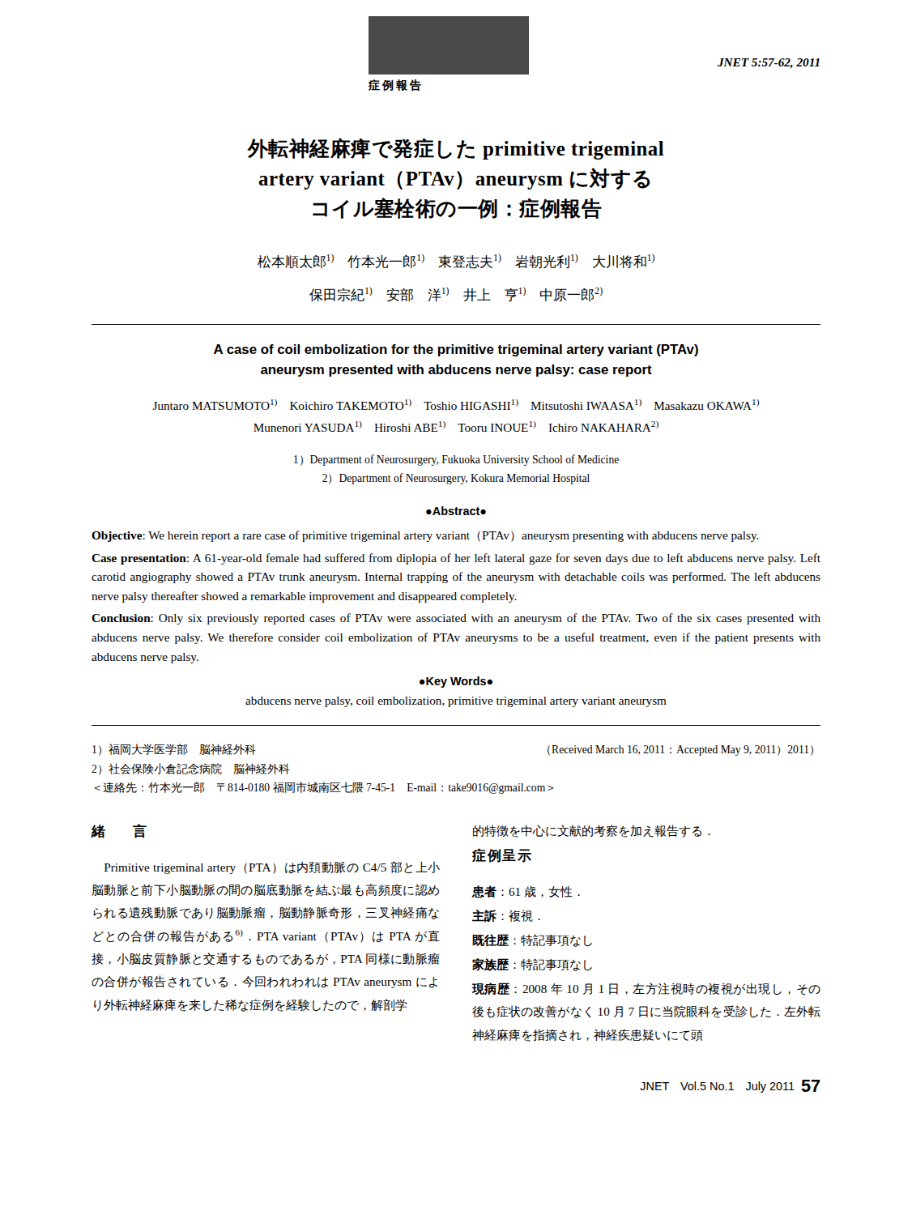症例報告
JNET 5:57-62, 2011
外転神経麻痺で発症した primitive trigeminal
artery variant（PTAv）aneurysm に対する
コイル塞栓術の一例：症例報告
松本順太郎1)　竹本光一郎1)　東登志夫1)　岩朝光利1)　大川将和1)
保田宗紀1)　安部　洋1)　井上　亨1)　中原一郎2)
A case of coil embolization for the primitive trigeminal artery variant (PTAv)
aneurysm presented with abducens nerve palsy: case report
Juntaro MATSUMOTO1)　Koichiro TAKEMOTO1)　Toshio HIGASHI1)　Mitsutoshi IWAASA1)　Masakazu OKAWA1)
Munenori YASUDA1)　Hiroshi ABE1)　Tooru INOUE1)　Ichiro NAKAHARA2)
1）Department of Neurosurgery, Fukuoka University School of Medicine
2）Department of Neurosurgery, Kokura Memorial Hospital
●Abstract●
Objective: We herein report a rare case of primitive trigeminal artery variant（PTAv）aneurysm presenting with abducens nerve palsy.
Case presentation: A 61-year-old female had suffered from diplopia of her left lateral gaze for seven days due to left abducens nerve palsy. Left carotid angiography showed a PTAv trunk aneurysm. Internal trapping of the aneurysm with detachable coils was performed. The left abducens nerve palsy thereafter showed a remarkable improvement and disappeared completely.
Conclusion: Only six previously reported cases of PTAv were associated with an aneurysm of the PTAv. Two of the six cases presented with abducens nerve palsy. We therefore consider coil embolization of PTAv aneurysms to be a useful treatment, even if the patient presents with abducens nerve palsy.
●Key Words●
abducens nerve palsy, coil embolization, primitive trigeminal artery variant aneurysm
（Received March 16, 2011：Accepted May 9, 2011）2011） 1）福岡大学医学部　脳神経外科
2）社会保険小倉記念病院　脳神経外科
＜連絡先：竹本光一郎　〒814-0180 福岡市城南区七隈 7-45-1　E-mail：take9016@gmail.com＞
緒　言
Primitive trigeminal artery（PTA）は内頚動脈の C4/5 部と上小脳動脈と前下小脳動脈の間の脳底動脈を結ぶ最も高頻度に認められる遺残動脈であり脳動脈瘤，脳動静脈奇形，三叉神経痛などとの合併の報告がある6)．PTA variant（PTAv）は PTA が直接，小脳皮質静脈と交通するものであるが，PTA 同様に動脈瘤の合併が報告されている．今回われわれは PTAv aneurysm により外転神経麻痺を来した稀な症例を経験したので，解剖学
的特徴を中心に文献的考察を加え報告する．
症例呈示
患者：61 歳，女性．
主訴：複視．
既往歴：特記事項なし
家族歴：特記事項なし
現病歴：2008 年 10 月 1 日，左方注視時の複視が出現し，その後も症状の改善がなく 10 月 7 日に当院眼科を受診した．左外転神経麻痺を指摘され，神経疾患疑いにて頭
JNET　Vol.5 No.1　July 201157